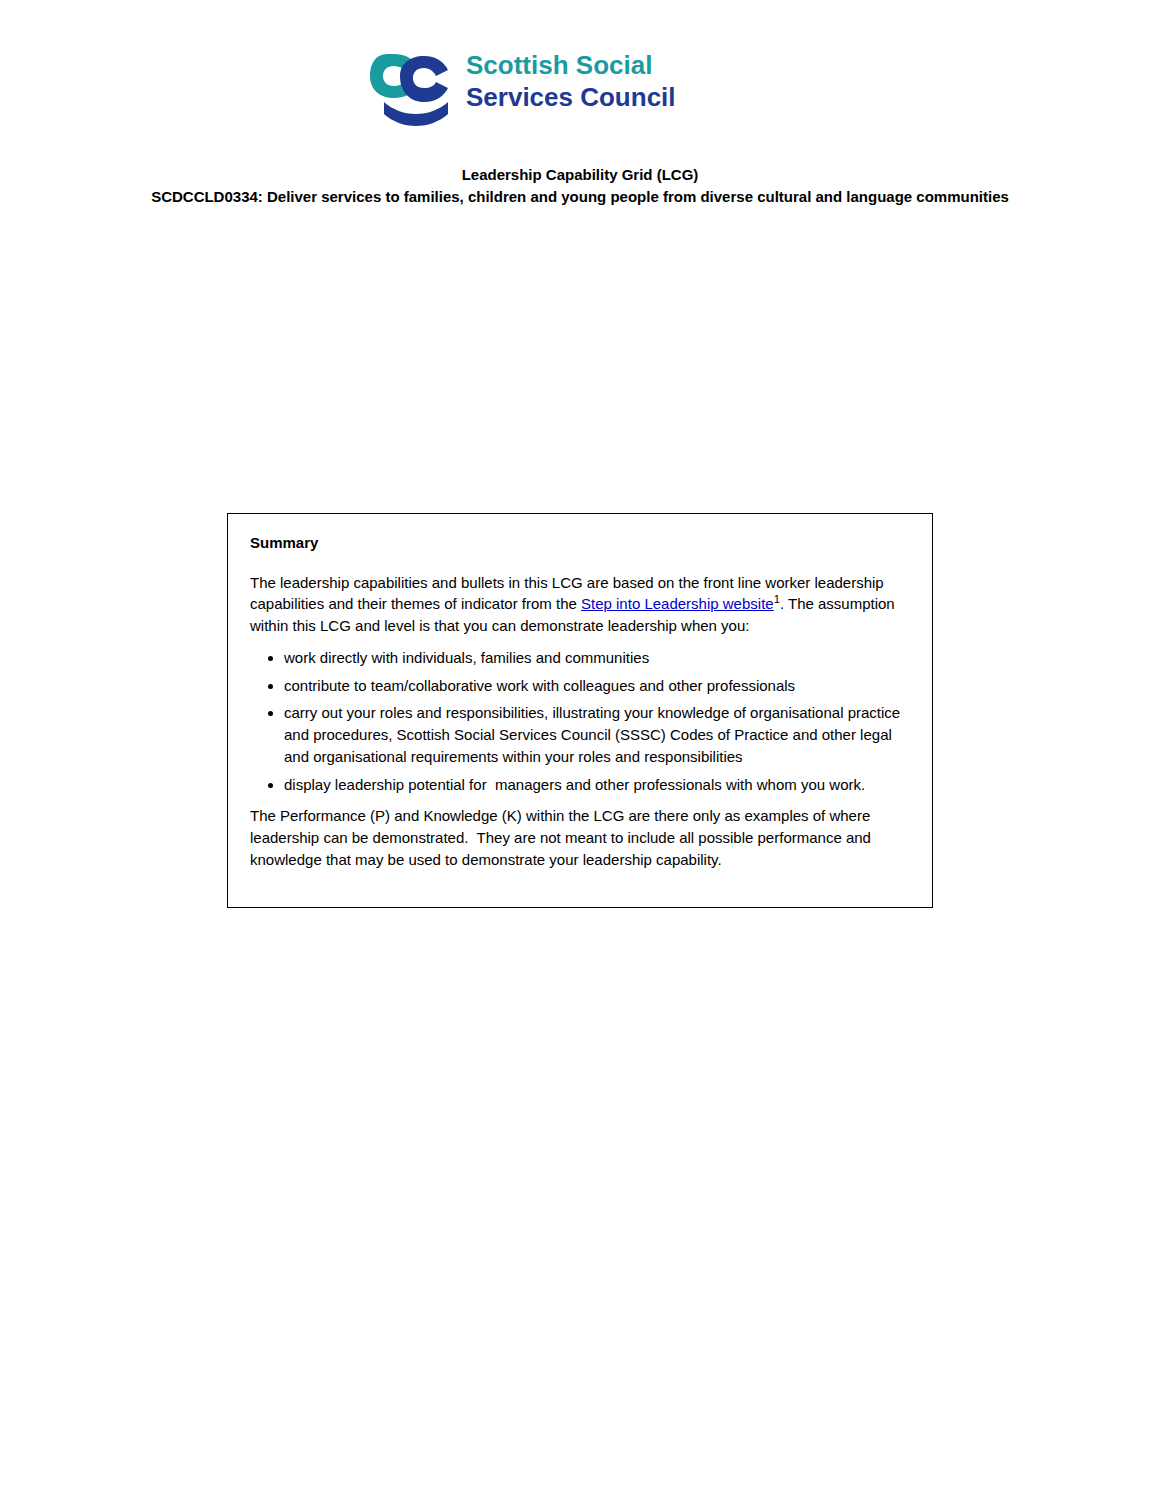Scottish Social Services Council
Leadership Capability Grid (LCG) SCDCCLD0334: Deliver services to families, children and young people from diverse cultural and language communities
Summary
The leadership capabilities and bullets in this LCG are based on the front line worker leadership capabilities and their themes of indicator from the Step into Leadership website1. The assumption within this LCG and level is that you can demonstrate leadership when you:
work directly with individuals, families and communities
contribute to team/collaborative work with colleagues and other professionals
carry out your roles and responsibilities, illustrating your knowledge of organisational practice and procedures, Scottish Social Services Council (SSSC) Codes of Practice and other legal and organisational requirements within your roles and responsibilities
display leadership potential for managers and other professionals with whom you work.
The Performance (P) and Knowledge (K) within the LCG are there only as examples of where leadership can be demonstrated. They are not meant to include all possible performance and knowledge that may be used to demonstrate your leadership capability.